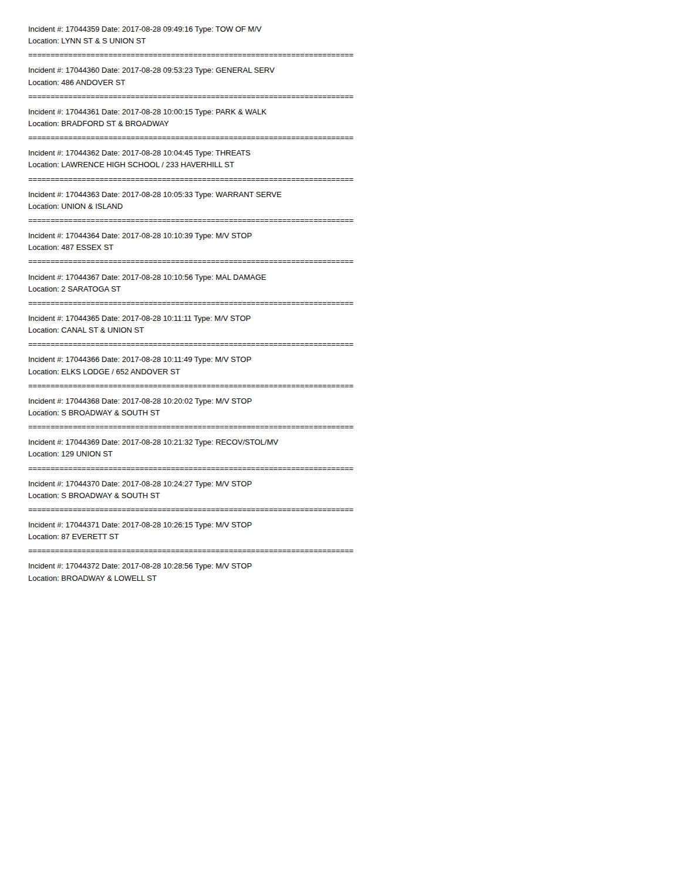Incident #: 17044359 Date: 2017-08-28 09:49:16 Type: TOW OF M/V
Location: LYNN ST & S UNION ST
=========================================================================
Incident #: 17044360 Date: 2017-08-28 09:53:23 Type: GENERAL SERV
Location: 486 ANDOVER ST
=========================================================================
Incident #: 17044361 Date: 2017-08-28 10:00:15 Type: PARK & WALK
Location: BRADFORD ST & BROADWAY
=========================================================================
Incident #: 17044362 Date: 2017-08-28 10:04:45 Type: THREATS
Location: LAWRENCE HIGH SCHOOL / 233 HAVERHILL ST
=========================================================================
Incident #: 17044363 Date: 2017-08-28 10:05:33 Type: WARRANT SERVE
Location: UNION & ISLAND
=========================================================================
Incident #: 17044364 Date: 2017-08-28 10:10:39 Type: M/V STOP
Location: 487 ESSEX ST
=========================================================================
Incident #: 17044367 Date: 2017-08-28 10:10:56 Type: MAL DAMAGE
Location: 2 SARATOGA ST
=========================================================================
Incident #: 17044365 Date: 2017-08-28 10:11:11 Type: M/V STOP
Location: CANAL ST & UNION ST
=========================================================================
Incident #: 17044366 Date: 2017-08-28 10:11:49 Type: M/V STOP
Location: ELKS LODGE / 652 ANDOVER ST
=========================================================================
Incident #: 17044368 Date: 2017-08-28 10:20:02 Type: M/V STOP
Location: S BROADWAY & SOUTH ST
=========================================================================
Incident #: 17044369 Date: 2017-08-28 10:21:32 Type: RECOV/STOL/MV
Location: 129 UNION ST
=========================================================================
Incident #: 17044370 Date: 2017-08-28 10:24:27 Type: M/V STOP
Location: S BROADWAY & SOUTH ST
=========================================================================
Incident #: 17044371 Date: 2017-08-28 10:26:15 Type: M/V STOP
Location: 87 EVERETT ST
=========================================================================
Incident #: 17044372 Date: 2017-08-28 10:28:56 Type: M/V STOP
Location: BROADWAY & LOWELL ST